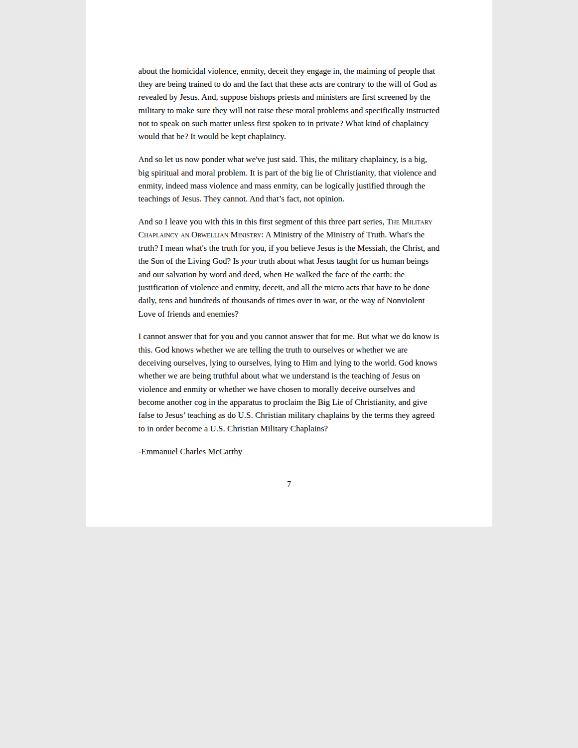about the homicidal violence, enmity, deceit they engage in, the maiming of people that they are being trained to do and the fact that these acts are contrary to the will of God as revealed by Jesus. And, suppose bishops priests and ministers are first screened by the military to make sure they will not raise these moral problems and specifically instructed not to speak on such matter unless first spoken to in private? What kind of chaplaincy would that be? It would be kept chaplaincy.
And so let us now ponder what we've just said. This, the military chaplaincy, is a big, big spiritual and moral problem. It is part of the big lie of Christianity, that violence and enmity, indeed mass violence and mass enmity, can be logically justified through the teachings of Jesus. They cannot. And that’s fact, not opinion.
And so I leave you with this in this first segment of this three part series, The Military Chaplaincy an Orwellian Ministry: A Ministry of the Ministry of Truth. What's the truth? I mean what's the truth for you, if you believe Jesus is the Messiah, the Christ, and the Son of the Living God? Is your truth about what Jesus taught for us human beings and our salvation by word and deed, when He walked the face of the earth: the justification of violence and enmity, deceit, and all the micro acts that have to be done daily, tens and hundreds of thousands of times over in war, or the way of Nonviolent Love of friends and enemies?
I cannot answer that for you and you cannot answer that for me. But what we do know is this. God knows whether we are telling the truth to ourselves or whether we are deceiving ourselves, lying to ourselves, lying to Him and lying to the world. God knows whether we are being truthful about what we understand is the teaching of Jesus on violence and enmity or whether we have chosen to morally deceive ourselves and become another cog in the apparatus to proclaim the Big Lie of Christianity, and give false to Jesus’ teaching as do U.S. Christian military chaplains by the terms they agreed to in order become a U.S. Christian Military Chaplains?
-Emmanuel Charles McCarthy
7